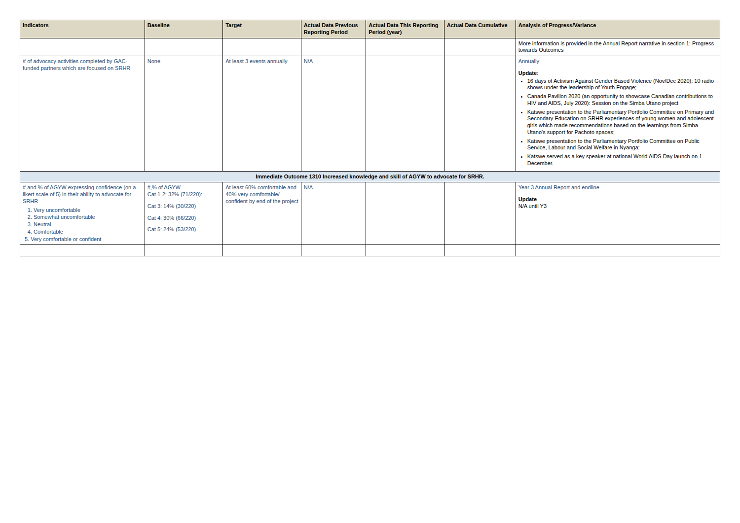| Indicators | Baseline | Target | Actual Data Previous Reporting Period | Actual Data This Reporting Period (year) | Actual Data Cumulative | Analysis of Progress/Variance |
| --- | --- | --- | --- | --- | --- | --- |
| | | | | | | More information is provided in the Annual Report narrative in section 1: Progress towards Outcomes |
| # of advocacy activities completed by GAC-funded partners which are focused on SRHR | None | At least 3 events annually | N/A | | | Annually Update : 16 days of Activism Against Gender Based Violence (Nov/Dec 2020): 10 radio shows under the leadership of Youth Engage; Canada Pavilion 2020 (an opportunity to showcase Canadian contributions to HIV and AIDS, July 2020): Session on the Simba Utano project Katswe presentation to the Parliamentary Portfolio Committee on Primary and Secondary Education on SRHR experiences of young women and adolescent girls which made recommendations based on the learnings from Simba Utano's support for Pachoto spaces; Katswe presentation to the Parliamentary Portfolio Committee on Public Service, Labour and Social Welfare in Nyanga: Katswe served as a key speaker at national World AIDS Day launch on 1 December. |
| Immediate Outcome 1310 Increased knowledge and skill of AGYW to advocate for SRHR. |
| # and % of AGYW expressing confidence (on a likert scale of 5) in their ability to advocate for SRHR Very uncomfortable Somewhat uncomfortable Neutral Comfortable 5. Very comfortable or confident | #,% of AGYW Cat 1-2: 32% (71/220): Cat 3: 14% (30/220) Cat 4: 30% (66/220) Cat 5: 24% (53/220) | At least 60% comfortable and 40% very comfortable/ confident by end of the project | N/A | | | Year 3 Annual Report and endline Update N/A until Y3 |